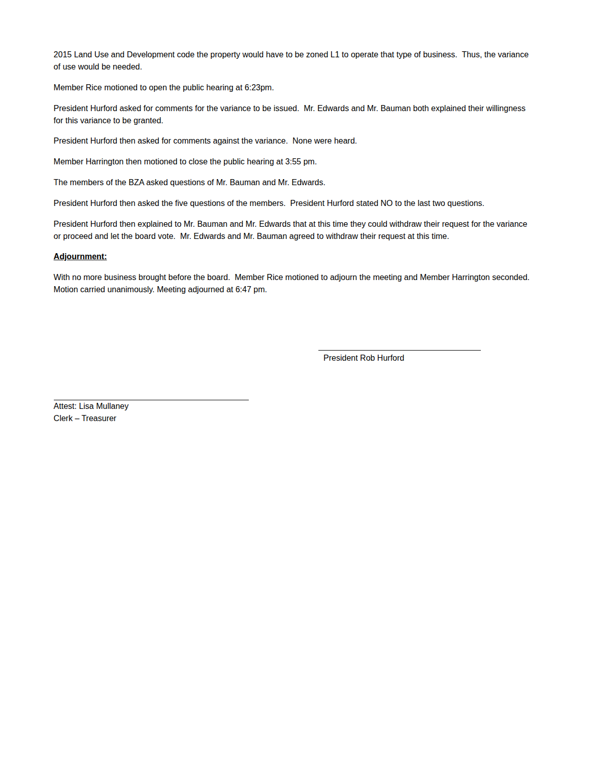2015 Land Use and Development code the property would have to be zoned L1 to operate that type of business. Thus, the variance of use would be needed.
Member Rice motioned to open the public hearing at 6:23pm.
President Hurford asked for comments for the variance to be issued. Mr. Edwards and Mr. Bauman both explained their willingness for this variance to be granted.
President Hurford then asked for comments against the variance. None were heard.
Member Harrington then motioned to close the public hearing at 3:55 pm.
The members of the BZA asked questions of Mr. Bauman and Mr. Edwards.
President Hurford then asked the five questions of the members. President Hurford stated NO to the last two questions.
President Hurford then explained to Mr. Bauman and Mr. Edwards that at this time they could withdraw their request for the variance or proceed and let the board vote. Mr. Edwards and Mr. Bauman agreed to withdraw their request at this time.
Adjournment:
With no more business brought before the board. Member Rice motioned to adjourn the meeting and Member Harrington seconded. Motion carried unanimously. Meeting adjourned at 6:47 pm.
President Rob Hurford
Attest: Lisa Mullaney
Clerk – Treasurer